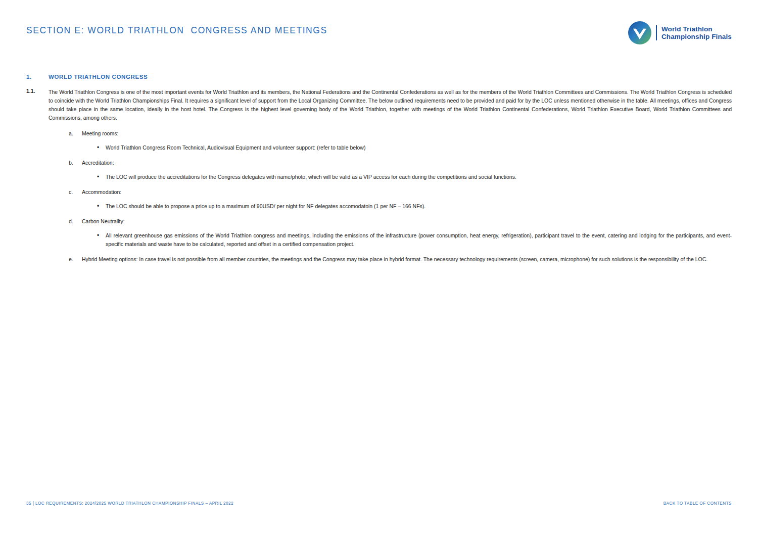Section E: World Triathlon Congress and Meetings
World Triathlon
Championship Finals
1. World Triathlon Congress
1.1.
The World Triathlon Congress is one of the most important events for World Triathlon and its members, the National Federations and the Continental Confederations as well as for the members of the World Triathlon Committees and Commissions. The World Triathlon Congress is scheduled to coincide with the World Triathlon Championships Final. It requires a significant level of support from the Local Organizing Committee. The below outlined requirements need to be provided and paid for by the LOC unless mentioned otherwise in the table. All meetings, offices and Congress should take place in the same location, ideally in the host hotel. The Congress is the highest level governing body of the World Triathlon, together with meetings of the World Triathlon Continental Confederations, World Triathlon Executive Board, World Triathlon Committees and Commissions, among others.
a. Meeting rooms:
World Triathlon Congress Room Technical, Audiovisual Equipment and volunteer support: (refer to table below)
b. Accreditation:
The LOC will produce the accreditations for the Congress delegates with name/photo, which will be valid as a VIP access for each during the competitions and social functions.
c. Accommodation:
The LOC should be able to propose a price up to a maximum of 90USD/ per night for NF delegates accomodatoin (1 per NF – 166 NFs).
d. Carbon Neutrality:
All relevant greenhouse gas emissions of the World Triathlon congress and meetings, including the emissions of the infrastructure (power consumption, heat energy, refrigeration), participant travel to the event, catering and lodging for the participants, and event-specific materials and waste have to be calculated, reported and offset in a certified compensation project.
e. Hybrid Meeting options: In case travel is not possible from all member countries, the meetings and the Congress may take place in hybrid format. The necessary technology requirements (screen, camera, microphone) for such solutions is the responsibility of the LOC.
35 | LOC Requirements: 2024/2025 World Triathlon Championship Finals – April 2022
Back to Table of Contents